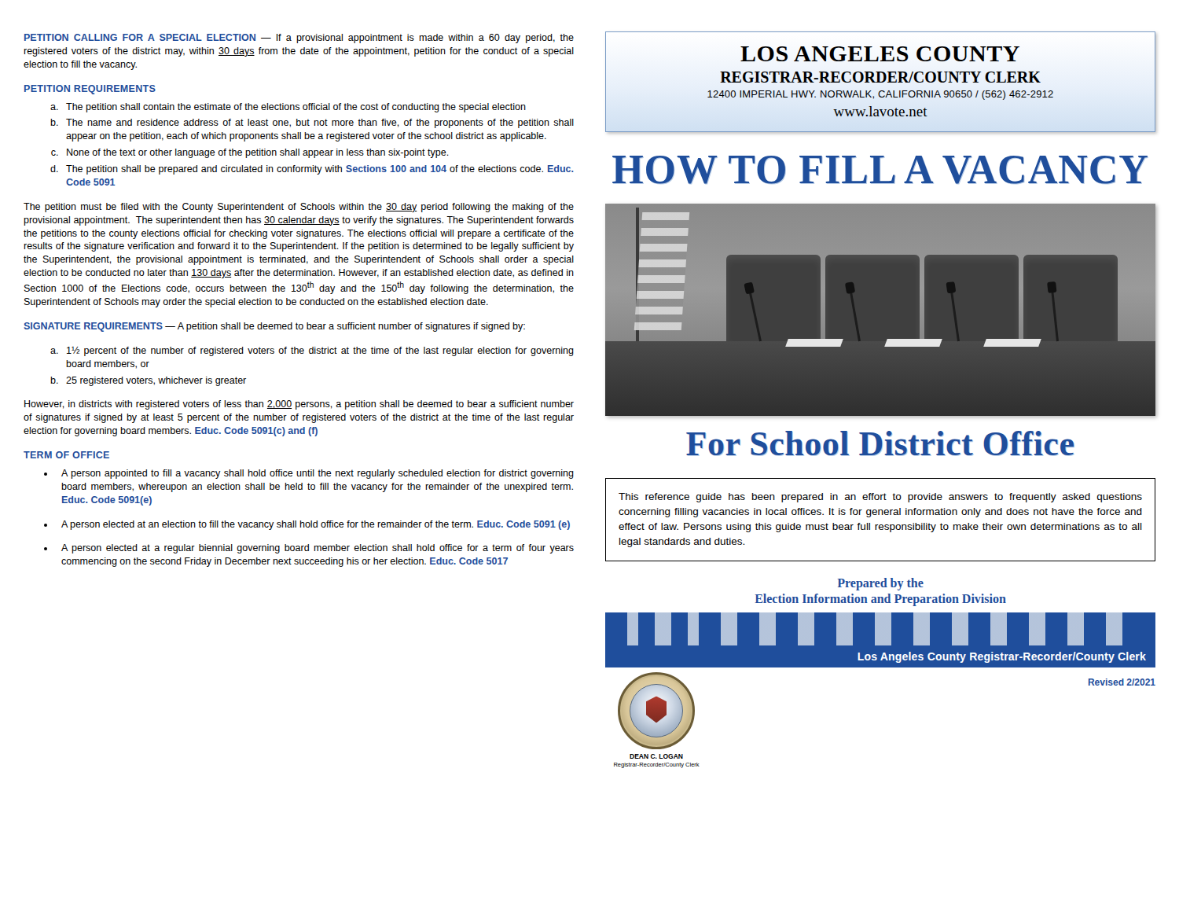PETITION CALLING FOR A SPECIAL ELECTION — If a provisional appointment is made within a 60 day period, the registered voters of the district may, within 30 days from the date of the appointment, petition for the conduct of a special election to fill the vacancy.
PETITION REQUIREMENTS
The petition shall contain the estimate of the elections official of the cost of conducting the special election
The name and residence address of at least one, but not more than five, of the proponents of the petition shall appear on the petition, each of which proponents shall be a registered voter of the school district as applicable.
None of the text or other language of the petition shall appear in less than six-point type.
The petition shall be prepared and circulated in conformity with Sections 100 and 104 of the elections code. Educ. Code 5091
The petition must be filed with the County Superintendent of Schools within the 30 day period following the making of the provisional appointment. The superintendent then has 30 calendar days to verify the signatures. The Superintendent forwards the petitions to the county elections official for checking voter signatures. The elections official will prepare a certificate of the results of the signature verification and forward it to the Superintendent. If the petition is determined to be legally sufficient by the Superintendent, the provisional appointment is terminated, and the Superintendent of Schools shall order a special election to be conducted no later than 130 days after the determination. However, if an established election date, as defined in Section 1000 of the Elections code, occurs between the 130th day and the 150th day following the determination, the Superintendent of Schools may order the special election to be conducted on the established election date.
SIGNATURE REQUIREMENTS — A petition shall be deemed to bear a sufficient number of signatures if signed by:
1½ percent of the number of registered voters of the district at the time of the last regular election for governing board members, or
25 registered voters, whichever is greater
However, in districts with registered voters of less than 2,000 persons, a petition shall be deemed to bear a sufficient number of signatures if signed by at least 5 percent of the number of registered voters of the district at the time of the last regular election for governing board members. Educ. Code 5091(c) and (f)
TERM OF OFFICE
A person appointed to fill a vacancy shall hold office until the next regularly scheduled election for district governing board members, whereupon an election shall be held to fill the vacancy for the remainder of the unexpired term. Educ. Code 5091(e)
A person elected at an election to fill the vacancy shall hold office for the remainder of the term. Educ. Code 5091 (e)
A person elected at a regular biennial governing board member election shall hold office for a term of four years commencing on the second Friday in December next succeeding his or her election. Educ. Code 5017
LOS ANGELES COUNTY
REGISTRAR-RECORDER/COUNTY CLERK
12400 IMPERIAL HWY. NORWALK, CALIFORNIA 90650 / (562) 462-2912
www.lavote.net
HOW TO FILL A VACANCY
For School District Office
This reference guide has been prepared in an effort to provide answers to frequently asked questions concerning filling vacancies in local offices. It is for general information only and does not have the force and effect of law. Persons using this guide must bear full responsibility to make their own determinations as to all legal standards and duties.
Prepared by the
Election Information and Preparation Division
Los Angeles County Registrar-Recorder/County Clerk
DEAN C. LOGAN
Registrar-Recorder/County Clerk
Revised 2/2021